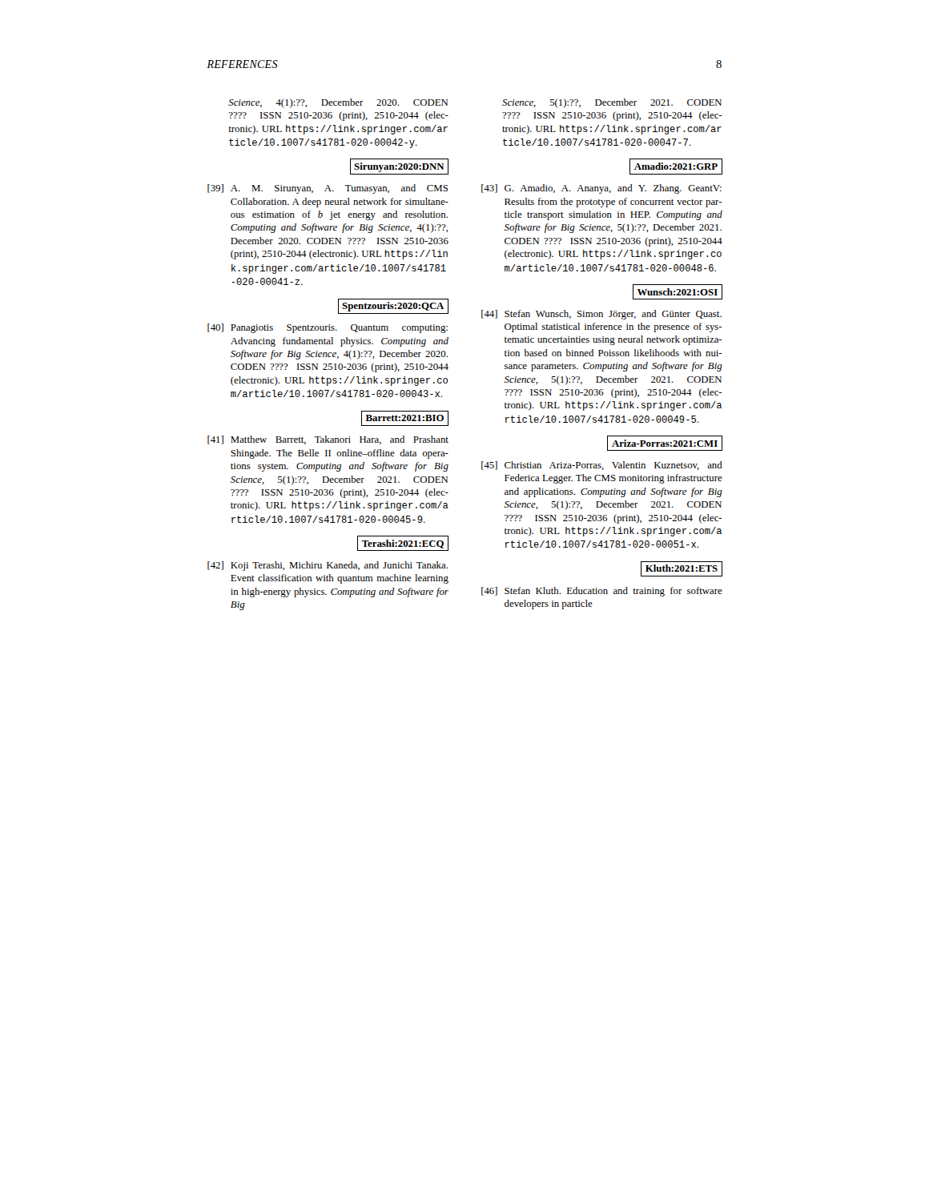REFERENCES 8
Science, 4(1):??, December 2020. CODEN ???? ISSN 2510-2036 (print), 2510-2044 (electronic). URL https://link.springer.com/article/10.1007/s41781-020-00042-y.
Sirunyan:2020:DNN
[39]
A. M. Sirunyan, A. Tumasyan, and CMS Collaboration. A deep neural network for simultaneous estimation of b jet energy and resolution. Computing and Software for Big Science, 4(1):??, December 2020. CODEN ???? ISSN 2510-2036 (print), 2510-2044 (electronic). URL https://link.springer.com/article/10.1007/s41781-020-00041-z.
Spentzouris:2020:QCA
[40]
Panagiotis Spentzouris. Quantum computing: Advancing fundamental physics. Computing and Software for Big Science, 4(1):??, December 2020. CODEN ???? ISSN 2510-2036 (print), 2510-2044 (electronic). URL https://link.springer.com/article/10.1007/s41781-020-00043-x.
Barrett:2021:BIO
[41]
Matthew Barrett, Takanori Hara, and Prashant Shingade. The Belle II online–offline data operations system. Computing and Software for Big Science, 5(1):??, December 2021. CODEN ???? ISSN 2510-2036 (print), 2510-2044 (electronic). URL https://link.springer.com/article/10.1007/s41781-020-00045-9.
Terashi:2021:ECQ
[42]
Koji Terashi, Michiru Kaneda, and Junichi Tanaka. Event classification with quantum machine learning in high-energy physics. Computing and Software for Big
Science, 5(1):??, December 2021. CODEN ???? ISSN 2510-2036 (print), 2510-2044 (electronic). URL https://link.springer.com/article/10.1007/s41781-020-00047-7.
Amadio:2021:GRP
[43]
G. Amadio, A. Ananya, and Y. Zhang. GeantV: Results from the prototype of concurrent vector particle transport simulation in HEP. Computing and Software for Big Science, 5(1):??, December 2021. CODEN ???? ISSN 2510-2036 (print), 2510-2044 (electronic). URL https://link.springer.com/article/10.1007/s41781-020-00048-6.
Wunsch:2021:OSI
[44]
Stefan Wunsch, Simon Jörger, and Günter Quast. Optimal statistical inference in the presence of systematic uncertainties using neural network optimization based on binned Poisson likelihoods with nuisance parameters. Computing and Software for Big Science, 5(1):??, December 2021. CODEN ???? ISSN 2510-2036 (print), 2510-2044 (electronic). URL https://link.springer.com/article/10.1007/s41781-020-00049-5.
Ariza-Porras:2021:CMI
[45]
Christian Ariza-Porras, Valentin Kuznetsov, and Federica Legger. The CMS monitoring infrastructure and applications. Computing and Software for Big Science, 5(1):??, December 2021. CODEN ???? ISSN 2510-2036 (print), 2510-2044 (electronic). URL https://link.springer.com/article/10.1007/s41781-020-00051-x.
Kluth:2021:ETS
[46]
Stefan Kluth. Education and training for software developers in particle